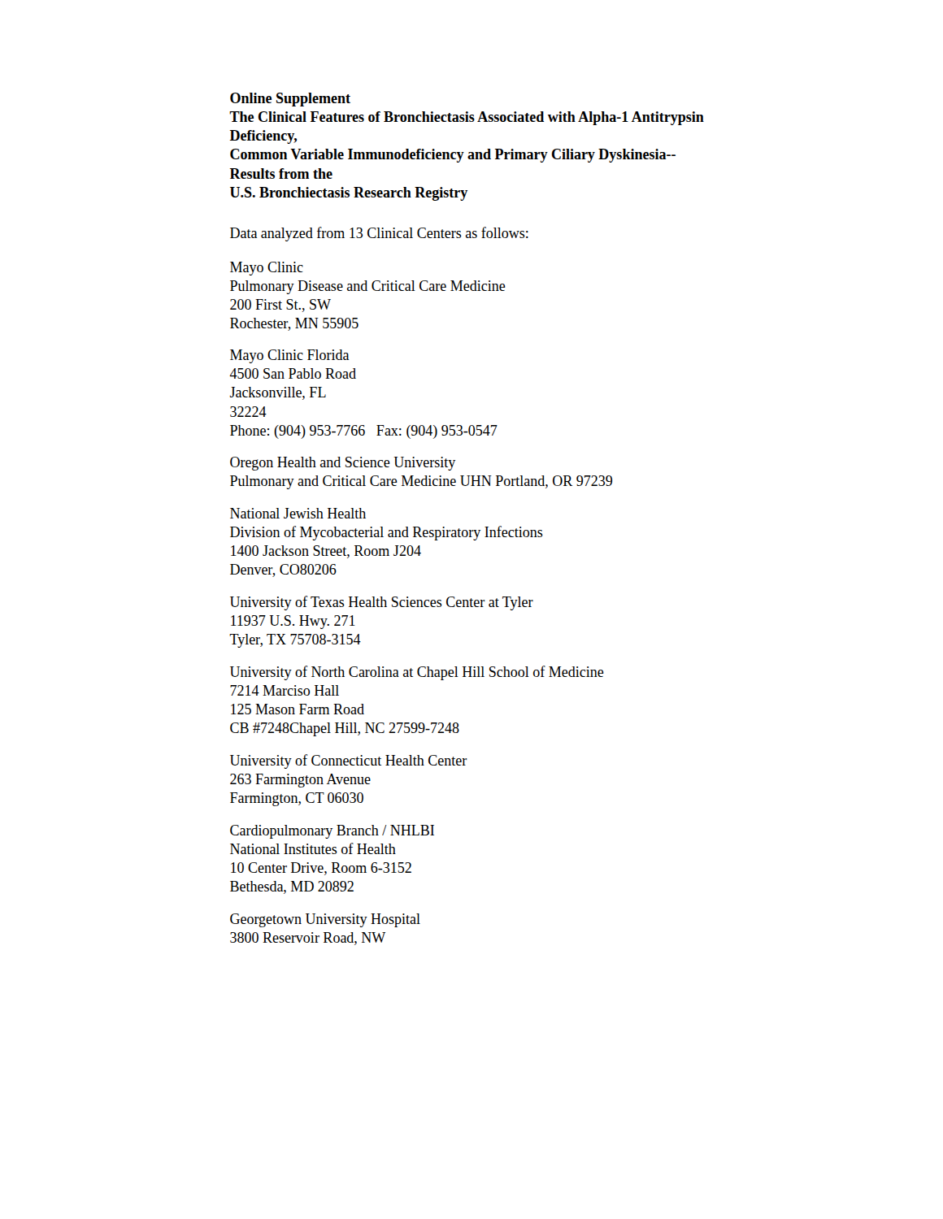Online Supplement The Clinical Features of Bronchiectasis Associated with Alpha-1 Antitrypsin Deficiency, Common Variable Immunodeficiency and Primary Ciliary Dyskinesia--Results from the U.S. Bronchiectasis Research Registry
Data analyzed from 13 Clinical Centers as follows:
Mayo Clinic
Pulmonary Disease and Critical Care Medicine
200 First St., SW
Rochester, MN 55905
Mayo Clinic Florida
4500 San Pablo Road
Jacksonville, FL
32224
Phone: (904) 953-7766 Fax: (904) 953-0547
Oregon Health and Science University
Pulmonary and Critical Care Medicine UHN Portland, OR 97239
National Jewish Health
Division of Mycobacterial and Respiratory Infections
1400 Jackson Street, Room J204
Denver, CO80206
University of Texas Health Sciences Center at Tyler
11937 U.S. Hwy. 271
Tyler, TX 75708-3154
University of North Carolina at Chapel Hill School of Medicine
7214 Marciso Hall
125 Mason Farm Road
CB #7248Chapel Hill, NC 27599-7248
University of Connecticut Health Center
263 Farmington Avenue
Farmington, CT 06030
Cardiopulmonary Branch / NHLBI
National Institutes of Health
10 Center Drive, Room 6-3152
Bethesda, MD 20892
Georgetown University Hospital
3800 Reservoir Road, NW